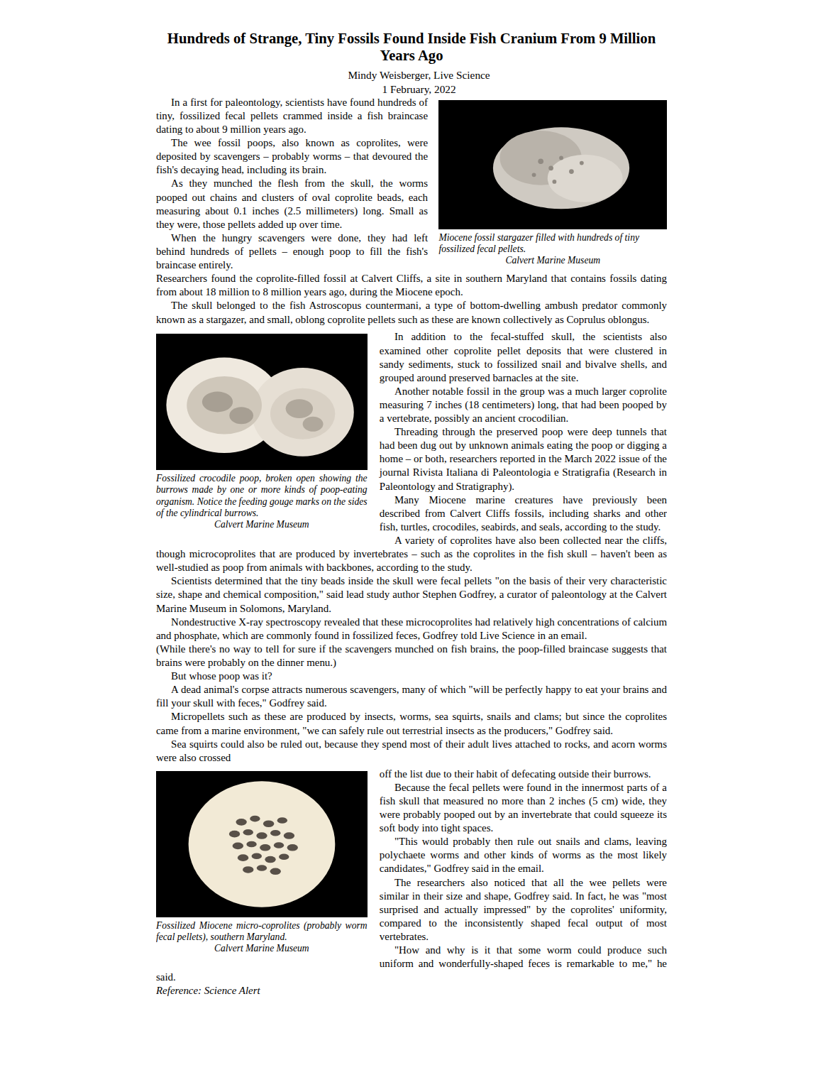Hundreds of Strange, Tiny Fossils Found Inside Fish Cranium From 9 Million Years Ago
Mindy Weisberger, Live Science
1 February, 2022
Miocene fossil stargazer filled with hundreds of tiny fossilized fecal pellets.
Calvert Marine Museum
In a first for paleontology, scientists have found hundreds of tiny, fossilized fecal pellets crammed inside a fish braincase dating to about 9 million years ago.
The wee fossil poops, also known as coprolites, were deposited by scavengers – probably worms – that devoured the fish's decaying head, including its brain.
As they munched the flesh from the skull, the worms pooped out chains and clusters of oval coprolite beads, each measuring about 0.1 inches (2.5 millimeters) long. Small as they were, those pellets added up over time.
When the hungry scavengers were done, they had left behind hundreds of pellets – enough poop to fill the fish's braincase entirely.
Researchers found the coprolite-filled fossil at Calvert Cliffs, a site in southern Maryland that contains fossils dating from about 18 million to 8 million years ago, during the Miocene epoch.
The skull belonged to the fish Astroscopus countermani, a type of bottom-dwelling ambush predator commonly known as a stargazer, and small, oblong coprolite pellets such as these are known collectively as Coprulus oblongus.
Fossilized crocodile poop, broken open showing the burrows made by one or more kinds of poop-eating organism. Notice the feeding gouge marks on the sides of the cylindrical burrows.
Calvert Marine Museum
In addition to the fecal-stuffed skull, the scientists also examined other coprolite pellet deposits that were clustered in sandy sediments, stuck to fossilized snail and bivalve shells, and grouped around preserved barnacles at the site.
Another notable fossil in the group was a much larger coprolite measuring 7 inches (18 centimeters) long, that had been pooped by a vertebrate, possibly an ancient crocodilian.
Threading through the preserved poop were deep tunnels that had been dug out by unknown animals eating the poop or digging a home – or both, researchers reported in the March 2022 issue of the journal Rivista Italiana di Paleontologia e Stratigrafia (Research in Paleontology and Stratigraphy).
Many Miocene marine creatures have previously been described from Calvert Cliffs fossils, including sharks and other fish, turtles, crocodiles, seabirds, and seals, according to the study.
A variety of coprolites have also been collected near the cliffs, though microcoprolites that are produced by invertebrates – such as the coprolites in the fish skull – haven't been as well-studied as poop from animals with backbones, according to the study.
Scientists determined that the tiny beads inside the skull were fecal pellets "on the basis of their very characteristic size, shape and chemical composition," said lead study author Stephen Godfrey, a curator of paleontology at the Calvert Marine Museum in Solomons, Maryland.
Nondestructive X-ray spectroscopy revealed that these microcoprolites had relatively high concentrations of calcium and phosphate, which are commonly found in fossilized feces, Godfrey told Live Science in an email.
(While there's no way to tell for sure if the scavengers munched on fish brains, the poop-filled braincase suggests that brains were probably on the dinner menu.)
But whose poop was it?
A dead animal's corpse attracts numerous scavengers, many of which "will be perfectly happy to eat your brains and fill your skull with feces," Godfrey said.
Micropellets such as these are produced by insects, worms, sea squirts, snails and clams; but since the coprolites came from a marine environment, "we can safely rule out terrestrial insects as the producers," Godfrey said.
Sea squirts could also be ruled out, because they spend most of their adult lives attached to rocks, and acorn worms were also crossed
Fossilized Miocene micro-coprolites (probably worm fecal pellets), southern Maryland.
Calvert Marine Museum
off the list due to their habit of defecating outside their burrows.
Because the fecal pellets were found in the innermost parts of a fish skull that measured no more than 2 inches (5 cm) wide, they were probably pooped out by an invertebrate that could squeeze its soft body into tight spaces.
"This would probably then rule out snails and clams, leaving polychaete worms and other kinds of worms as the most likely candidates," Godfrey said in the email.
The researchers also noticed that all the wee pellets were similar in their size and shape, Godfrey said. In fact, he was "most surprised and actually impressed" by the coprolites' uniformity, compared to the inconsistently shaped fecal output of most vertebrates.
"How and why is it that some worm could produce such uniform and wonderfully-shaped feces is remarkable to me," he said.
Reference: Science Alert